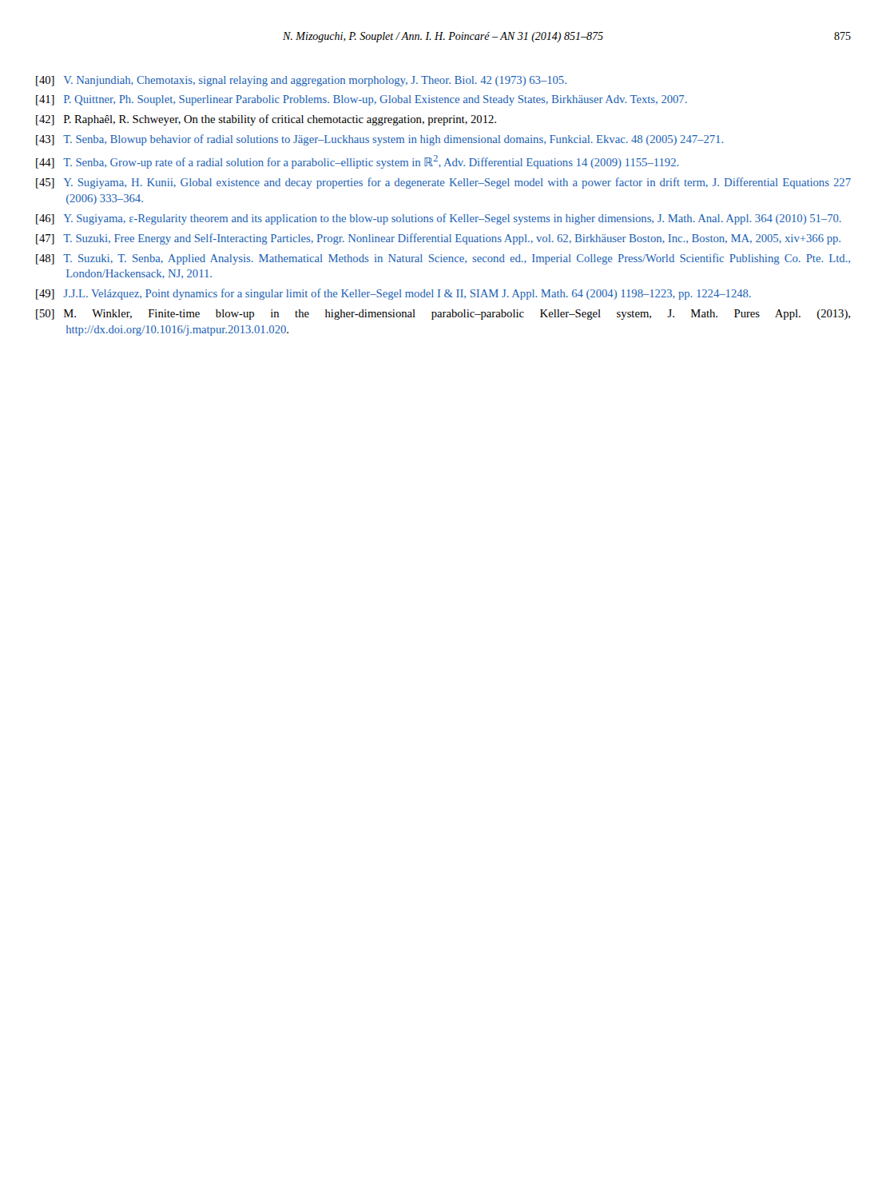N. Mizoguchi, P. Souplet / Ann. I. H. Poincaré – AN 31 (2014) 851–875 875
[40] V. Nanjundiah, Chemotaxis, signal relaying and aggregation morphology, J. Theor. Biol. 42 (1973) 63–105.
[41] P. Quittner, Ph. Souplet, Superlinear Parabolic Problems. Blow-up, Global Existence and Steady States, Birkhäuser Adv. Texts, 2007.
[42] P. Raphaêl, R. Schweyer, On the stability of critical chemotactic aggregation, preprint, 2012.
[43] T. Senba, Blowup behavior of radial solutions to Jäger–Luckhaus system in high dimensional domains, Funkcial. Ekvac. 48 (2005) 247–271.
[44] T. Senba, Grow-up rate of a radial solution for a parabolic–elliptic system in ℝ2, Adv. Differential Equations 14 (2009) 1155–1192.
[45] Y. Sugiyama, H. Kunii, Global existence and decay properties for a degenerate Keller–Segel model with a power factor in drift term, J. Differential Equations 227 (2006) 333–364.
[46] Y. Sugiyama, ε-Regularity theorem and its application to the blow-up solutions of Keller–Segel systems in higher dimensions, J. Math. Anal. Appl. 364 (2010) 51–70.
[47] T. Suzuki, Free Energy and Self-Interacting Particles, Progr. Nonlinear Differential Equations Appl., vol. 62, Birkhäuser Boston, Inc., Boston, MA, 2005, xiv+366 pp.
[48] T. Suzuki, T. Senba, Applied Analysis. Mathematical Methods in Natural Science, second ed., Imperial College Press/World Scientific Publishing Co. Pte. Ltd., London/Hackensack, NJ, 2011.
[49] J.J.L. Velázquez, Point dynamics for a singular limit of the Keller–Segel model I & II, SIAM J. Appl. Math. 64 (2004) 1198–1223, pp. 1224–1248.
[50] M. Winkler, Finite-time blow-up in the higher-dimensional parabolic–parabolic Keller–Segel system, J. Math. Pures Appl. (2013), http://dx.doi.org/10.1016/j.matpur.2013.01.020.